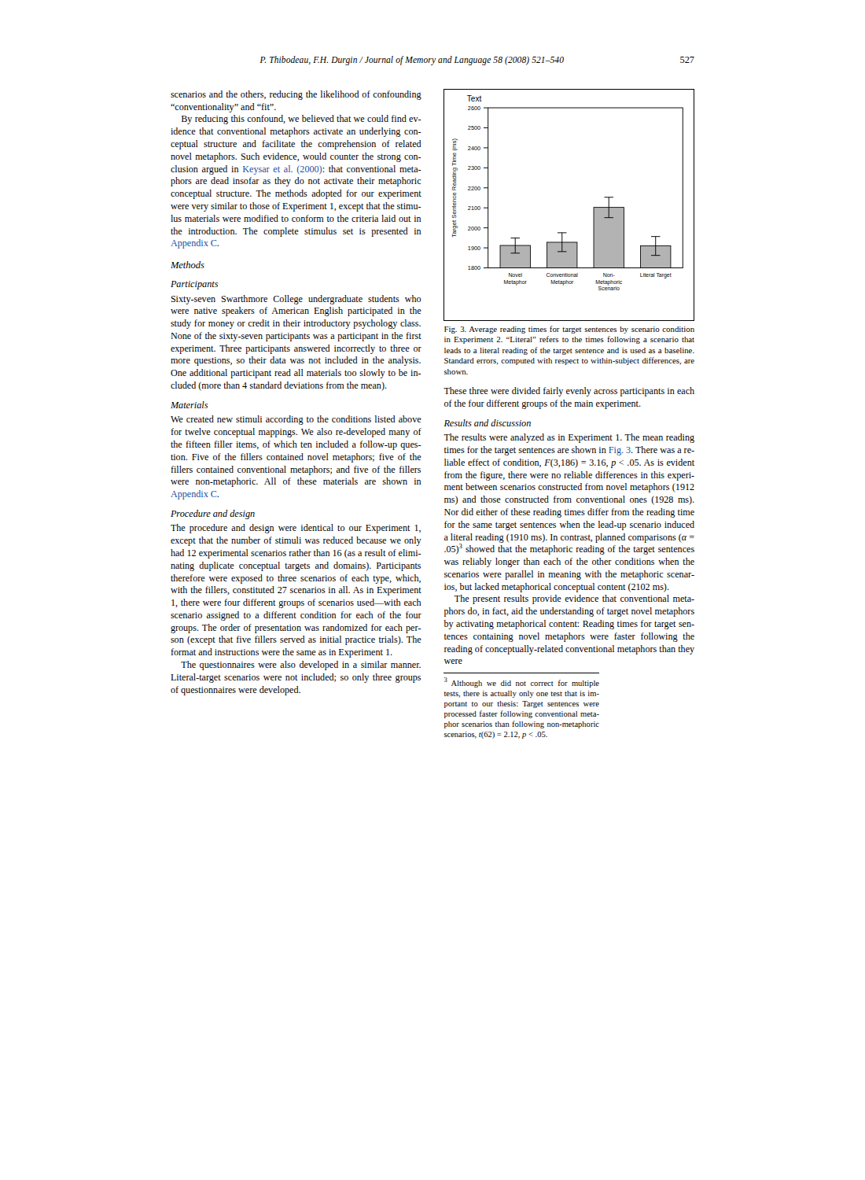P. Thibodeau, F.H. Durgin / Journal of Memory and Language 58 (2008) 521–540
527
scenarios and the others, reducing the likelihood of confounding “conventionality” and “fit”.
By reducing this confound, we believed that we could find evidence that conventional metaphors activate an underlying conceptual structure and facilitate the comprehension of related novel metaphors. Such evidence, would counter the strong conclusion argued in Keysar et al. (2000): that conventional metaphors are dead insofar as they do not activate their metaphoric conceptual structure. The methods adopted for our experiment were very similar to those of Experiment 1, except that the stimulus materials were modified to conform to the criteria laid out in the introduction. The complete stimulus set is presented in Appendix C.
Methods
Participants
Sixty-seven Swarthmore College undergraduate students who were native speakers of American English participated in the study for money or credit in their introductory psychology class. None of the sixty-seven participants was a participant in the first experiment. Three participants answered incorrectly to three or more questions, so their data was not included in the analysis. One additional participant read all materials too slowly to be included (more than 4 standard deviations from the mean).
Materials
We created new stimuli according to the conditions listed above for twelve conceptual mappings. We also re-developed many of the fifteen filler items, of which ten included a follow-up question. Five of the fillers contained novel metaphors; five of the fillers contained conventional metaphors; and five of the fillers were non-metaphoric. All of these materials are shown in Appendix C.
Procedure and design
The procedure and design were identical to our Experiment 1, except that the number of stimuli was reduced because we only had 12 experimental scenarios rather than 16 (as a result of eliminating duplicate conceptual targets and domains). Participants therefore were exposed to three scenarios of each type, which, with the fillers, constituted 27 scenarios in all. As in Experiment 1, there were four different groups of scenarios used—with each scenario assigned to a different condition for each of the four groups. The order of presentation was randomized for each person (except that five fillers served as initial practice trials). The format and instructions were the same as in Experiment 1.
The questionnaires were also developed in a similar manner. Literal-target scenarios were not included; so only three groups of questionnaires were developed.
Text Target Sentence Reading Time (ms) 1800 1900 2000 2100 2200 2300 2400 2500 2600 Novel Metaphor Conventional Metaphor Non- Metaphoric Scenario Literal Target
Fig. 3. Average reading times for target sentences by scenario condition in Experiment 2. “Literal” refers to the times following a scenario that leads to a literal reading of the target sentence and is used as a baseline. Standard errors, computed with respect to within-subject differences, are shown.
These three were divided fairly evenly across participants in each of the four different groups of the main experiment.
Results and discussion
The results were analyzed as in Experiment 1. The mean reading times for the target sentences are shown in Fig. 3. There was a reliable effect of condition, F(3,186) = 3.16, p < .05. As is evident from the figure, there were no reliable differences in this experiment between scenarios constructed from novel metaphors (1912 ms) and those constructed from conventional ones (1928 ms). Nor did either of these reading times differ from the reading time for the same target sentences when the lead-up scenario induced a literal reading (1910 ms). In contrast, planned comparisons (α = .05)3 showed that the metaphoric reading of the target sentences was reliably longer than each of the other conditions when the scenarios were parallel in meaning with the metaphoric scenarios, but lacked metaphorical conceptual content (2102 ms).
The present results provide evidence that conventional metaphors do, in fact, aid the understanding of target novel metaphors by activating metaphorical content: Reading times for target sentences containing novel metaphors were faster following the reading of conceptually-related conventional metaphors than they were
3 Although we did not correct for multiple tests, there is actually only one test that is important to our thesis: Target sentences were processed faster following conventional metaphor scenarios than following non-metaphoric scenarios, t(62) = 2.12, p < .05.